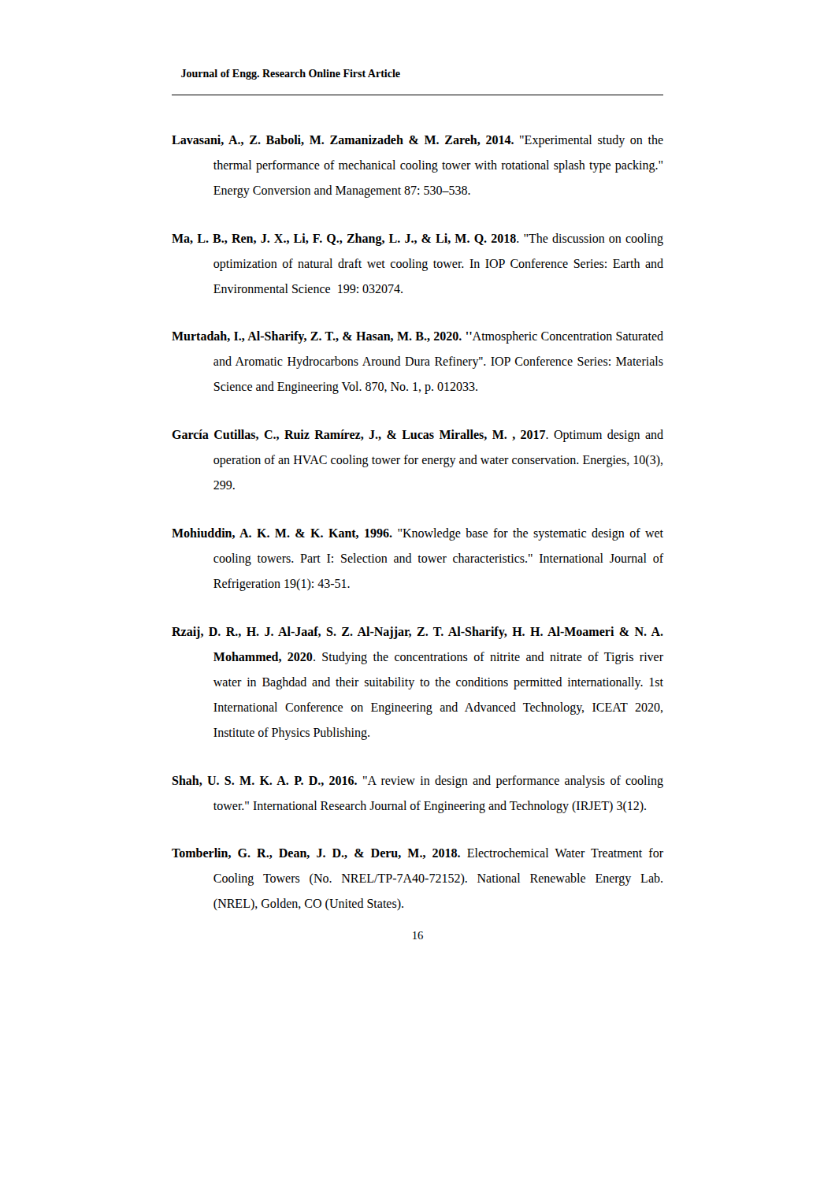Journal of Engg. Research Online First Article
Lavasani, A., Z. Baboli, M. Zamanizadeh & M. Zareh, 2014. "Experimental study on the thermal performance of mechanical cooling tower with rotational splash type packing." Energy Conversion and Management 87: 530–538.
Ma, L. B., Ren, J. X., Li, F. Q., Zhang, L. J., & Li, M. Q. 2018. "The discussion on cooling optimization of natural draft wet cooling tower. In IOP Conference Series: Earth and Environmental Science 199: 032074.
Murtadah, I., Al-Sharify, Z. T., & Hasan, M. B., 2020. ''Atmospheric Concentration Saturated and Aromatic Hydrocarbons Around Dura Refinery''. IOP Conference Series: Materials Science and Engineering Vol. 870, No. 1, p. 012033.
García Cutillas, C., Ruiz Ramírez, J., & Lucas Miralles, M. , 2017. Optimum design and operation of an HVAC cooling tower for energy and water conservation. Energies, 10(3), 299.
Mohiuddin, A. K. M. & K. Kant, 1996. "Knowledge base for the systematic design of wet cooling towers. Part I: Selection and tower characteristics." International Journal of Refrigeration 19(1): 43-51.
Rzaij, D. R., H. J. Al-Jaaf, S. Z. Al-Najjar, Z. T. Al-Sharify, H. H. Al-Moameri & N. A. Mohammed, 2020. Studying the concentrations of nitrite and nitrate of Tigris river water in Baghdad and their suitability to the conditions permitted internationally. 1st International Conference on Engineering and Advanced Technology, ICEAT 2020, Institute of Physics Publishing.
Shah, U. S. M. K. A. P. D., 2016. "A review in design and performance analysis of cooling tower." International Research Journal of Engineering and Technology (IRJET) 3(12).
Tomberlin, G. R., Dean, J. D., & Deru, M., 2018. Electrochemical Water Treatment for Cooling Towers (No. NREL/TP-7A40-72152). National Renewable Energy Lab.(NREL), Golden, CO (United States).
16